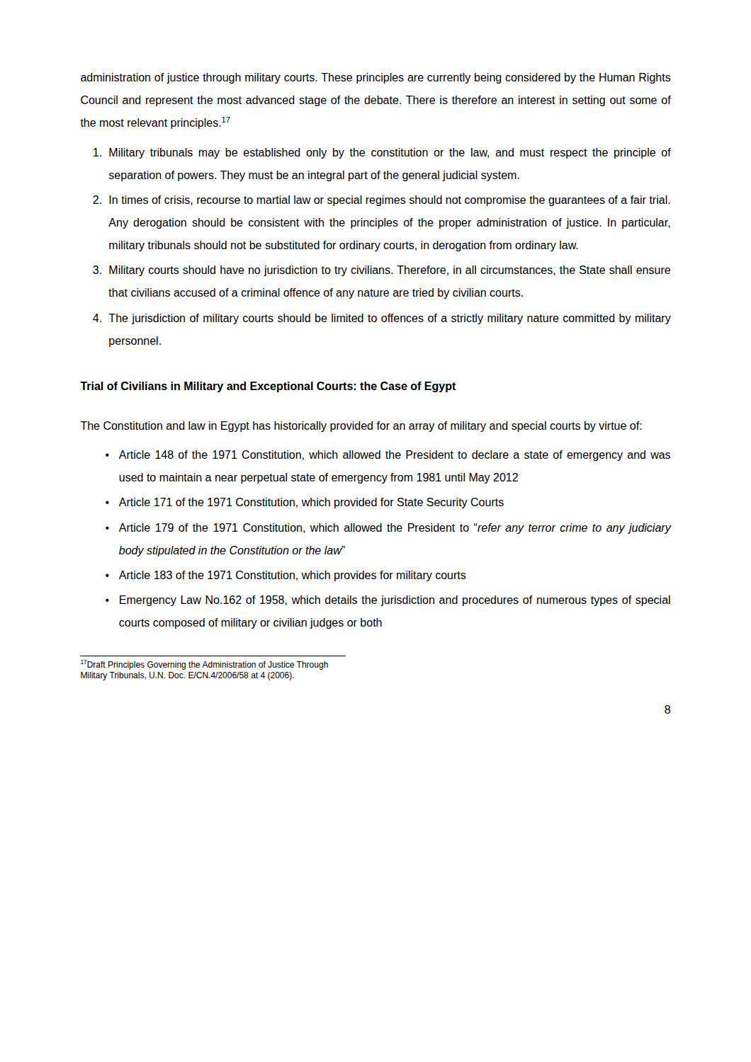administration of justice through military courts. These principles are currently being considered by the Human Rights Council and represent the most advanced stage of the debate. There is therefore an interest in setting out some of the most relevant principles.17
Military tribunals may be established only by the constitution or the law, and must respect the principle of separation of powers. They must be an integral part of the general judicial system.
In times of crisis, recourse to martial law or special regimes should not compromise the guarantees of a fair trial. Any derogation should be consistent with the principles of the proper administration of justice. In particular, military tribunals should not be substituted for ordinary courts, in derogation from ordinary law.
Military courts should have no jurisdiction to try civilians. Therefore, in all circumstances, the State shall ensure that civilians accused of a criminal offence of any nature are tried by civilian courts.
The jurisdiction of military courts should be limited to offences of a strictly military nature committed by military personnel.
Trial of Civilians in Military and Exceptional Courts: the Case of Egypt
The Constitution and law in Egypt has historically provided for an array of military and special courts by virtue of:
Article 148 of the 1971 Constitution, which allowed the President to declare a state of emergency and was used to maintain a near perpetual state of emergency from 1981 until May 2012
Article 171 of the 1971 Constitution, which provided for State Security Courts
Article 179 of the 1971 Constitution, which allowed the President to “refer any terror crime to any judiciary body stipulated in the Constitution or the law”
Article 183 of the 1971 Constitution, which provides for military courts
Emergency Law No.162 of 1958, which details the jurisdiction and procedures of numerous types of special courts composed of military or civilian judges or both
17Draft Principles Governing the Administration of Justice Through Military Tribunals, U.N. Doc. E/CN.4/2006/58 at 4 (2006).
8